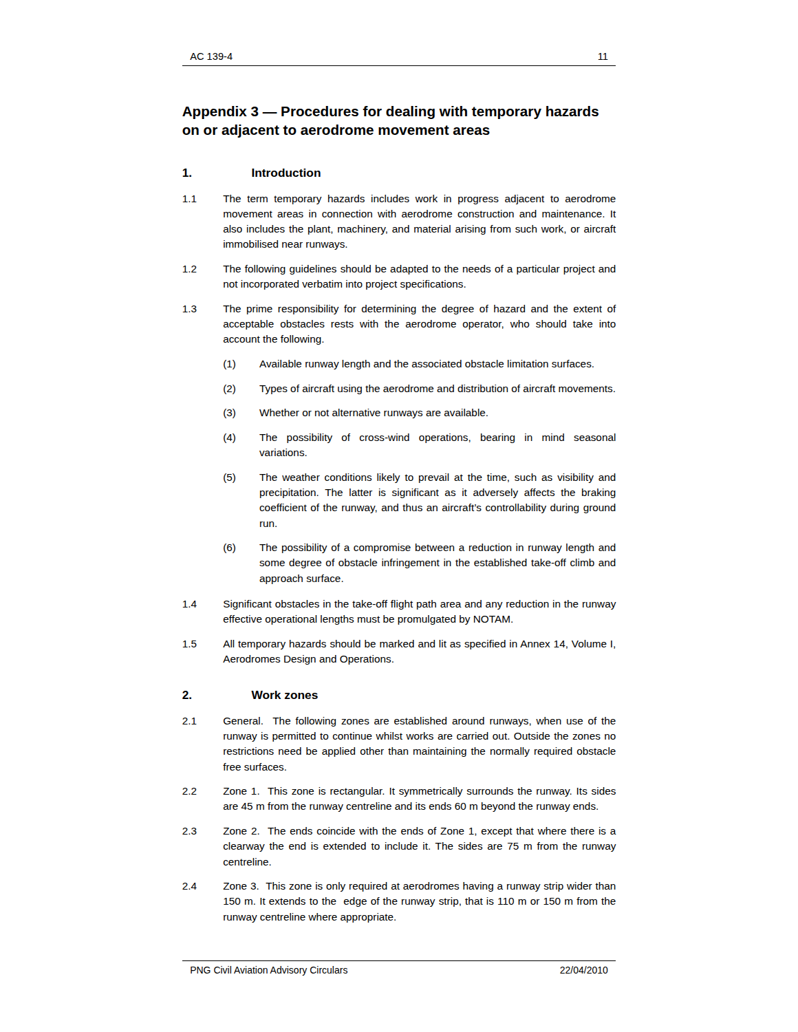AC 139-4 11
Appendix 3 — Procedures for dealing with temporary hazards on or adjacent to aerodrome movement areas
1. Introduction
1.1 The term temporary hazards includes work in progress adjacent to aerodrome movement areas in connection with aerodrome construction and maintenance. It also includes the plant, machinery, and material arising from such work, or aircraft immobilised near runways.
1.2 The following guidelines should be adapted to the needs of a particular project and not incorporated verbatim into project specifications.
1.3 The prime responsibility for determining the degree of hazard and the extent of acceptable obstacles rests with the aerodrome operator, who should take into account the following.
(1) Available runway length and the associated obstacle limitation surfaces.
(2) Types of aircraft using the aerodrome and distribution of aircraft movements.
(3) Whether or not alternative runways are available.
(4) The possibility of cross-wind operations, bearing in mind seasonal variations.
(5) The weather conditions likely to prevail at the time, such as visibility and precipitation. The latter is significant as it adversely affects the braking coefficient of the runway, and thus an aircraft’s controllability during ground run.
(6) The possibility of a compromise between a reduction in runway length and some degree of obstacle infringement in the established take-off climb and approach surface.
1.4 Significant obstacles in the take-off flight path area and any reduction in the runway effective operational lengths must be promulgated by NOTAM.
1.5 All temporary hazards should be marked and lit as specified in Annex 14, Volume I, Aerodromes Design and Operations.
2. Work zones
2.1 General. The following zones are established around runways, when use of the runway is permitted to continue whilst works are carried out. Outside the zones no restrictions need be applied other than maintaining the normally required obstacle free surfaces.
2.2 Zone 1. This zone is rectangular. It symmetrically surrounds the runway. Its sides are 45 m from the runway centreline and its ends 60 m beyond the runway ends.
2.3 Zone 2. The ends coincide with the ends of Zone 1, except that where there is a clearway the end is extended to include it. The sides are 75 m from the runway centreline.
2.4 Zone 3. This zone is only required at aerodromes having a runway strip wider than 150 m. It extends to the edge of the runway strip, that is 110 m or 150 m from the runway centreline where appropriate.
PNG Civil Aviation Advisory Circulars 22/04/2010